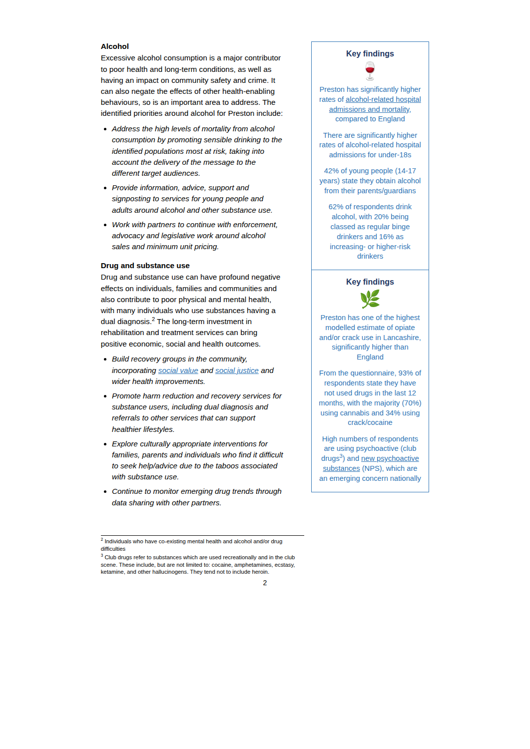Alcohol
Excessive alcohol consumption is a major contributor to poor health and long-term conditions, as well as having an impact on community safety and crime. It can also negate the effects of other health-enabling behaviours, so is an important area to address. The identified priorities around alcohol for Preston include:
Address the high levels of mortality from alcohol consumption by promoting sensible drinking to the identified populations most at risk, taking into account the delivery of the message to the different target audiences.
Provide information, advice, support and signposting to services for young people and adults around alcohol and other substance use.
Work with partners to continue with enforcement, advocacy and legislative work around alcohol sales and minimum unit pricing.
Drug and substance use
Drug and substance use can have profound negative effects on individuals, families and communities and also contribute to poor physical and mental health, with many individuals who use substances having a dual diagnosis.2 The long-term investment in rehabilitation and treatment services can bring positive economic, social and health outcomes.
Build recovery groups in the community, incorporating social value and social justice and wider health improvements.
Promote harm reduction and recovery services for substance users, including dual diagnosis and referrals to other services that can support healthier lifestyles.
Explore culturally appropriate interventions for families, parents and individuals who find it difficult to seek help/advice due to the taboos associated with substance use.
Continue to monitor emerging drug trends through data sharing with other partners.
Key findings
🍷
Preston has significantly higher rates of alcohol-related hospital admissions and mortality, compared to England
There are significantly higher rates of alcohol-related hospital admissions for under-18s
42% of young people (14-17 years) state they obtain alcohol from their parents/guardians
62% of respondents drink alcohol, with 20% being classed as regular binge drinkers and 16% as increasing- or higher-risk drinkers
Key findings
🌿
Preston has one of the highest modelled estimate of opiate and/or crack use in Lancashire, significantly higher than England
From the questionnaire, 93% of respondents state they have not used drugs in the last 12 months, with the majority (70%) using cannabis and 34% using crack/cocaine
High numbers of respondents are using psychoactive (club drugs3) and new psychoactive substances (NPS), which are an emerging concern nationally
2 Individuals who have co-existing mental health and alcohol and/or drug difficulties
3 Club drugs refer to substances which are used recreationally and in the club scene. These include, but are not limited to: cocaine, amphetamines, ecstasy, ketamine, and other hallucinogens. They tend not to include heroin.
2